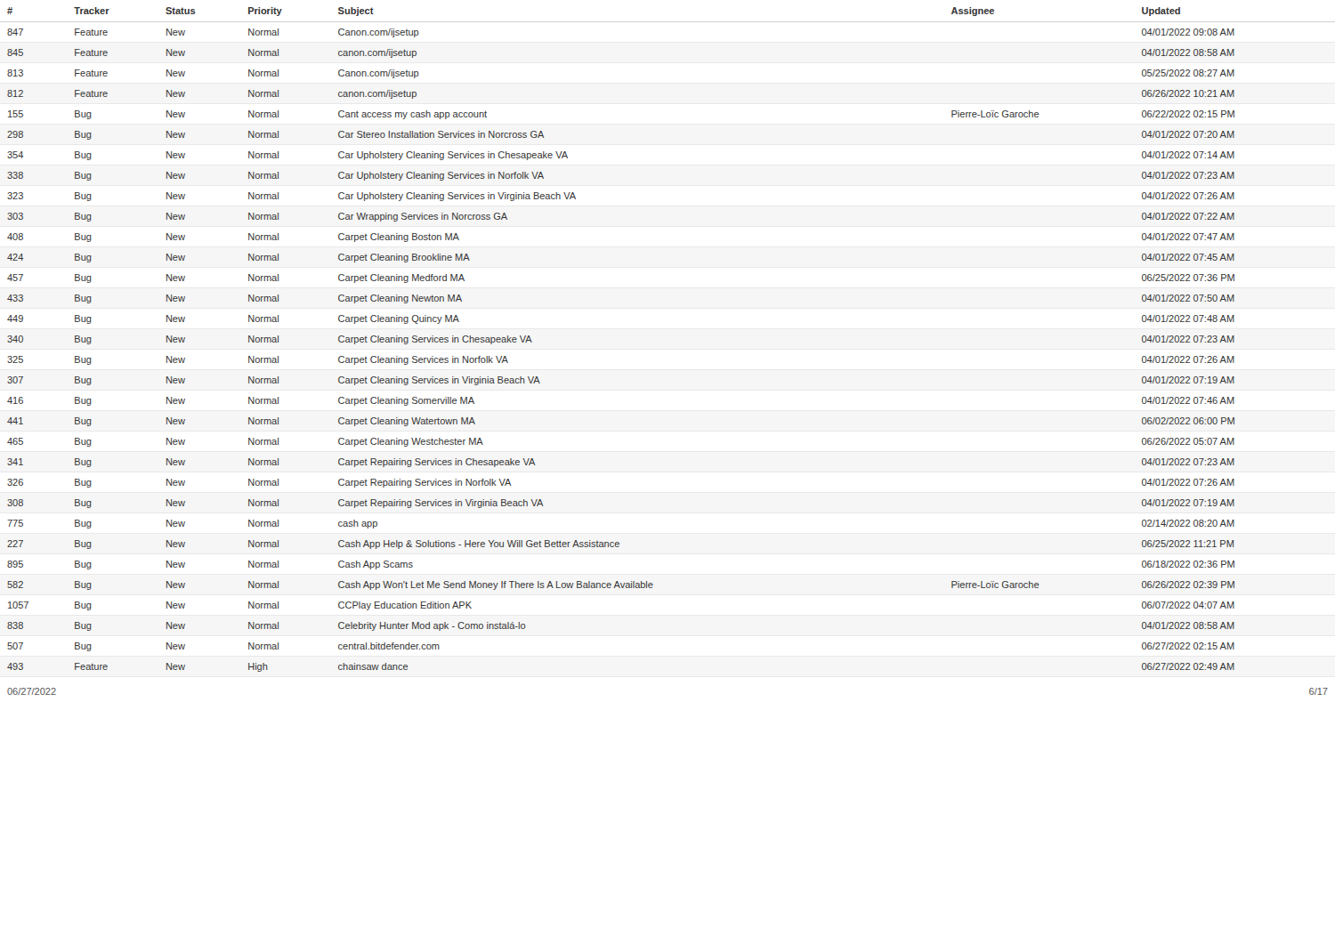| # | Tracker | Status | Priority | Subject | Assignee | Updated |
| --- | --- | --- | --- | --- | --- | --- |
| 847 | Feature | New | Normal | Canon.com/ijsetup | | 04/01/2022 09:08 AM |
| 845 | Feature | New | Normal | canon.com/ijsetup | | 04/01/2022 08:58 AM |
| 813 | Feature | New | Normal | Canon.com/ijsetup | | 05/25/2022 08:27 AM |
| 812 | Feature | New | Normal | canon.com/ijsetup | | 06/26/2022 10:21 AM |
| 155 | Bug | New | Normal | Cant access my cash app account | Pierre-Loïc Garoche | 06/22/2022 02:15 PM |
| 298 | Bug | New | Normal | Car Stereo Installation Services in Norcross GA | | 04/01/2022 07:20 AM |
| 354 | Bug | New | Normal | Car Upholstery Cleaning Services in Chesapeake VA | | 04/01/2022 07:14 AM |
| 338 | Bug | New | Normal | Car Upholstery Cleaning Services in Norfolk VA | | 04/01/2022 07:23 AM |
| 323 | Bug | New | Normal | Car Upholstery Cleaning Services in Virginia Beach VA | | 04/01/2022 07:26 AM |
| 303 | Bug | New | Normal | Car Wrapping Services in Norcross GA | | 04/01/2022 07:22 AM |
| 408 | Bug | New | Normal | Carpet Cleaning Boston MA | | 04/01/2022 07:47 AM |
| 424 | Bug | New | Normal | Carpet Cleaning Brookline MA | | 04/01/2022 07:45 AM |
| 457 | Bug | New | Normal | Carpet Cleaning Medford MA | | 06/25/2022 07:36 PM |
| 433 | Bug | New | Normal | Carpet Cleaning Newton MA | | 04/01/2022 07:50 AM |
| 449 | Bug | New | Normal | Carpet Cleaning Quincy MA | | 04/01/2022 07:48 AM |
| 340 | Bug | New | Normal | Carpet Cleaning Services in Chesapeake VA | | 04/01/2022 07:23 AM |
| 325 | Bug | New | Normal | Carpet Cleaning Services in Norfolk VA | | 04/01/2022 07:26 AM |
| 307 | Bug | New | Normal | Carpet Cleaning Services in Virginia Beach VA | | 04/01/2022 07:19 AM |
| 416 | Bug | New | Normal | Carpet Cleaning Somerville MA | | 04/01/2022 07:46 AM |
| 441 | Bug | New | Normal | Carpet Cleaning Watertown MA | | 06/02/2022 06:00 PM |
| 465 | Bug | New | Normal | Carpet Cleaning Westchester MA | | 06/26/2022 05:07 AM |
| 341 | Bug | New | Normal | Carpet Repairing Services in Chesapeake VA | | 04/01/2022 07:23 AM |
| 326 | Bug | New | Normal | Carpet Repairing Services in Norfolk VA | | 04/01/2022 07:26 AM |
| 308 | Bug | New | Normal | Carpet Repairing Services in Virginia Beach VA | | 04/01/2022 07:19 AM |
| 775 | Bug | New | Normal | cash app | | 02/14/2022 08:20 AM |
| 227 | Bug | New | Normal | Cash App Help & Solutions - Here You Will Get Better Assistance | | 06/25/2022 11:21 PM |
| 895 | Bug | New | Normal | Cash App Scams | | 06/18/2022 02:36 PM |
| 582 | Bug | New | Normal | Cash App Won't Let Me Send Money If There Is A Low Balance Available | Pierre-Loïc Garoche | 06/26/2022 02:39 PM |
| 1057 | Bug | New | Normal | CCPlay Education Edition APK | | 06/07/2022 04:07 AM |
| 838 | Bug | New | Normal | Celebrity Hunter Mod apk - Como instalá-lo | | 04/01/2022 08:58 AM |
| 507 | Bug | New | Normal | central.bitdefender.com | | 06/27/2022 02:15 AM |
| 493 | Feature | New | High | chainsaw dance | | 06/27/2022 02:49 AM |
06/27/2022 6/17